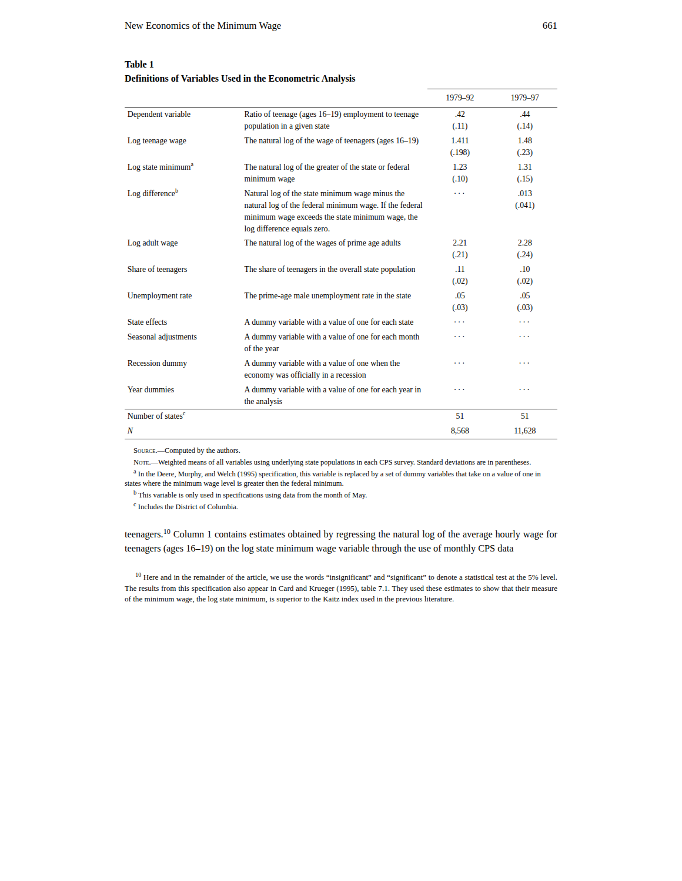New Economics of the Minimum Wage 661
Table 1 Definitions of Variables Used in the Econometric Analysis
| | | 1979–92 | 1979–97 |
| --- | --- | --- | --- |
| Dependent variable | Ratio of teenage (ages 16–19) employment to teenage population in a given state | .42 (.11) | .44 (.14) |
| Log teenage wage | The natural log of the wage of teenagers (ages 16–19) | 1.411 (.198) | 1.48 (.23) |
| Log state minimum a | The natural log of the greater of the state or federal minimum wage | 1.23 (.10) | 1.31 (.15) |
| Log difference b | Natural log of the state minimum wage minus the natural log of the federal minimum wage. If the federal minimum wage exceeds the state minimum wage, the log difference equals zero. | ··· | .013 (.041) |
| Log adult wage | The natural log of the wages of prime age adults | 2.21 (.21) | 2.28 (.24) |
| Share of teenagers | The share of teenagers in the overall state population | .11 (.02) | .10 (.02) |
| Unemployment rate | The prime-age male unemployment rate in the state | .05 (.03) | .05 (.03) |
| State effects | A dummy variable with a value of one for each state | ··· | ··· |
| Seasonal adjustments | A dummy variable with a value of one for each month of the year | ··· | ··· |
| Recession dummy | A dummy variable with a value of one when the economy was officially in a recession | ··· | ··· |
| Year dummies | A dummy variable with a value of one for each year in the analysis | ··· | ··· |
| Number of states c | | 51 | 51 |
| N | | 8,568 | 11,628 |
Source.—Computed by the authors.
Note.—Weighted means of all variables using underlying state populations in each CPS survey. Standard deviations are in parentheses.
a In the Deere, Murphy, and Welch (1995) specification, this variable is replaced by a set of dummy variables that take on a value of one in states where the minimum wage level is greater then the federal minimum.
b This variable is only used in specifications using data from the month of May.
c Includes the District of Columbia.
teenagers.10 Column 1 contains estimates obtained by regressing the natural log of the average hourly wage for teenagers (ages 16–19) on the log state minimum wage variable through the use of monthly CPS data
10 Here and in the remainder of the article, we use the words “insignificant” and “significant” to denote a statistical test at the 5% level. The results from this specification also appear in Card and Krueger (1995), table 7.1. They used these estimates to show that their measure of the minimum wage, the log state minimum, is superior to the Kaitz index used in the previous literature.